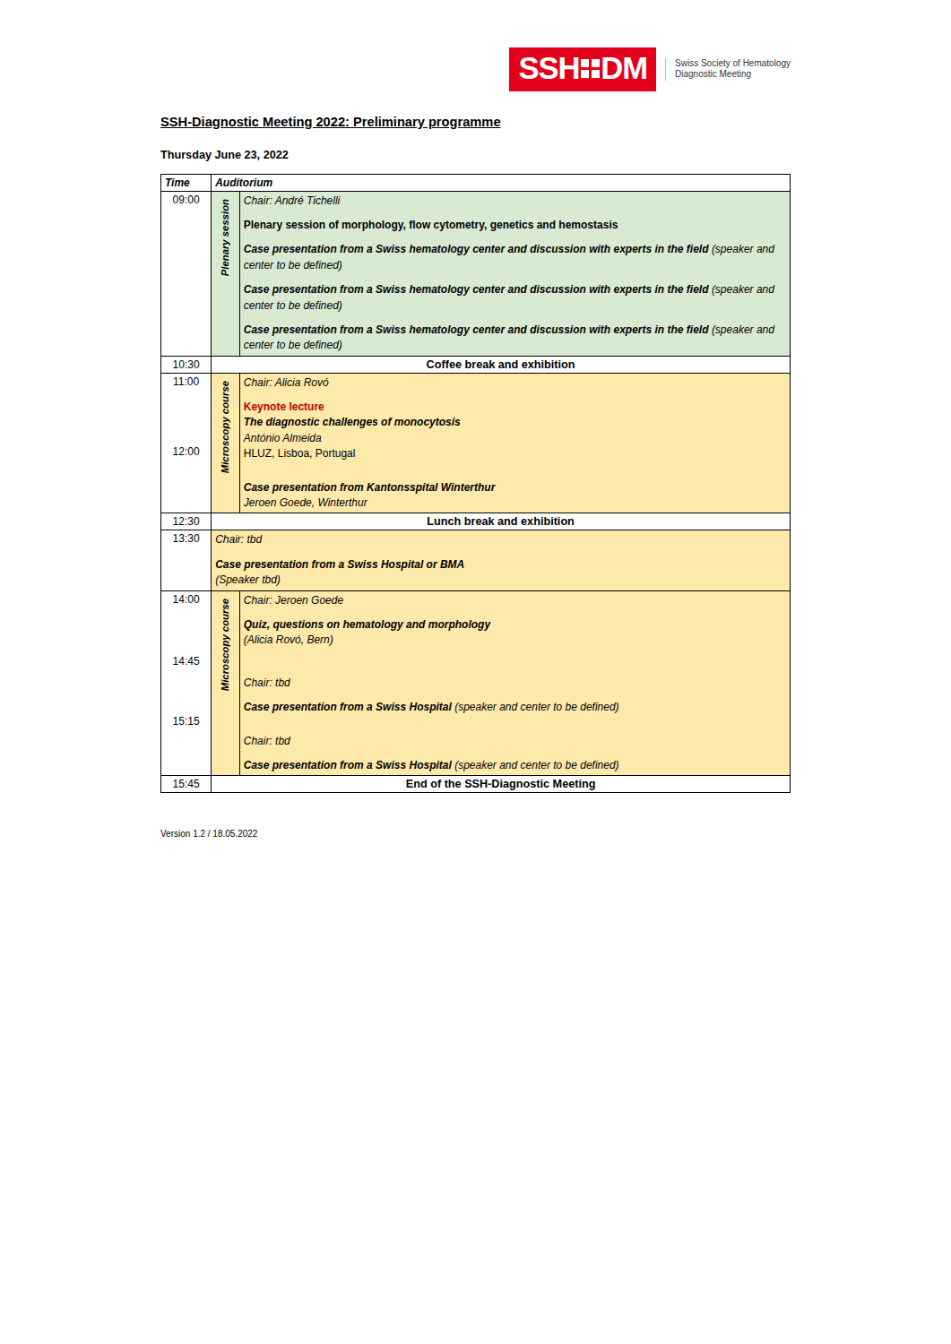SSH DM
Swiss Society of Hematology
Diagnostic Meeting
SSH-Diagnostic Meeting 2022: Preliminary programme
Thursday June 23, 2022
| Time | Auditorium |
| --- | --- |
| 09:00 | Plenary session | Chair: André Tichelli Plenary session of morphology, flow cytometry, genetics and hemostasis Case presentation from a Swiss hematology center and discussion with experts in the field (speaker and center to be defined) Case presentation from a Swiss hematology center and discussion with experts in the field (speaker and center to be defined) Case presentation from a Swiss hematology center and discussion with experts in the field (speaker and center to be defined) |
| 10:30 | Coffee break and exhibition |
| 11:00 | Microscopy course | Chair: Alicia Rovó Keynote lecture The diagnostic challenges of monocytosis António Almeida HLUZ, Lisboa, Portugal Case presentation from Kantonsspital Winterthur Jeroen Goede, Winterthur |
| 12:00 |
| 12:30 | Lunch break and exhibition |
| 13:30 | Chair: tbd Case presentation from a Swiss Hospital or BMA (Speaker tbd) |
| 14:00 | Microscopy course | Chair: Jeroen Goede Quiz, questions on hematology and morphology (Alicia Rovó, Bern) Chair: tbd Case presentation from a Swiss Hospital (speaker and center to be defined) Chair: tbd Case presentation from a Swiss Hospital (speaker and center to be defined) |
| 14:45 |
| 15:15 |
| 15:45 | End of the SSH-Diagnostic Meeting |
Version 1.2 / 18.05.2022